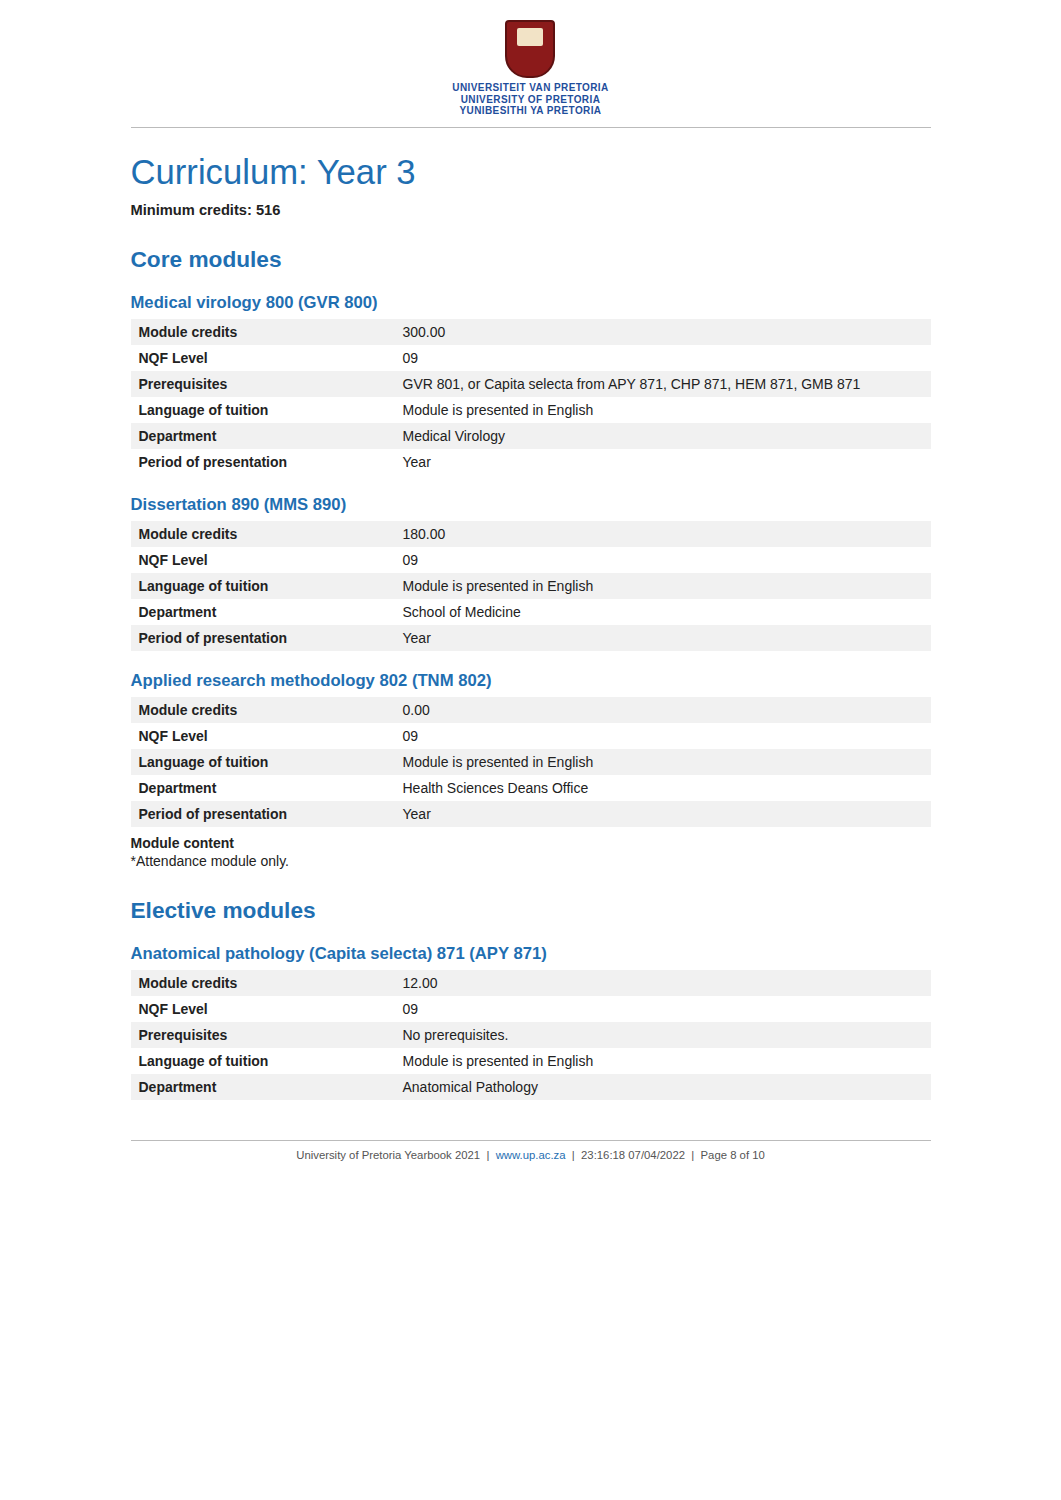Universiteit van Pretoria University of Pretoria Yunibesithi ya Pretoria
Curriculum: Year 3
Minimum credits: 516
Core modules
Medical virology 800 (GVR 800)
| Module credits | 300.00 |
| NQF Level | 09 |
| Prerequisites | GVR 801, or Capita selecta from APY 871, CHP 871, HEM 871, GMB 871 |
| Language of tuition | Module is presented in English |
| Department | Medical Virology |
| Period of presentation | Year |
Dissertation 890 (MMS 890)
| Module credits | 180.00 |
| NQF Level | 09 |
| Language of tuition | Module is presented in English |
| Department | School of Medicine |
| Period of presentation | Year |
Applied research methodology 802 (TNM 802)
| Module credits | 0.00 |
| NQF Level | 09 |
| Language of tuition | Module is presented in English |
| Department | Health Sciences Deans Office |
| Period of presentation | Year |
Module content
*Attendance module only.
Elective modules
Anatomical pathology (Capita selecta) 871 (APY 871)
| Module credits | 12.00 |
| NQF Level | 09 |
| Prerequisites | No prerequisites. |
| Language of tuition | Module is presented in English |
| Department | Anatomical Pathology |
University of Pretoria Yearbook 2021 | www.up.ac.za | 23:16:18 07/04/2022 | Page 8 of 10